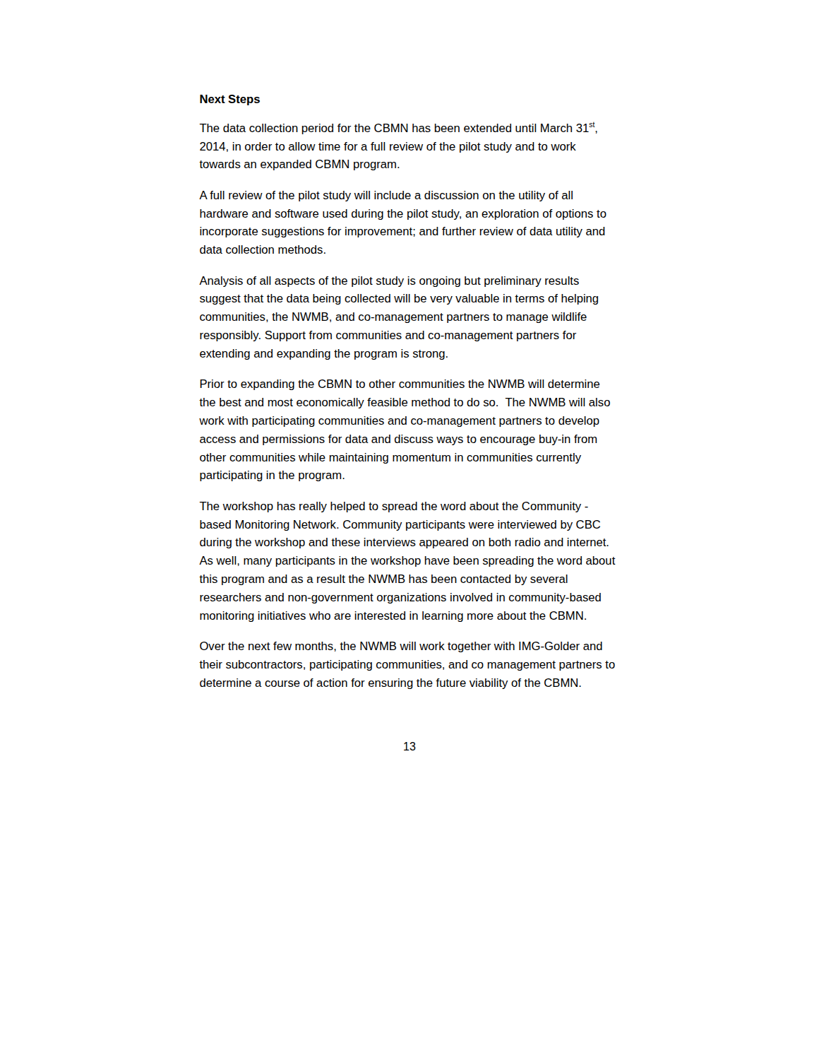Next Steps
The data collection period for the CBMN has been extended until March 31st, 2014, in order to allow time for a full review of the pilot study and to work towards an expanded CBMN program.
A full review of the pilot study will include a discussion on the utility of all hardware and software used during the pilot study, an exploration of options to incorporate suggestions for improvement; and further review of data utility and data collection methods.
Analysis of all aspects of the pilot study is ongoing but preliminary results suggest that the data being collected will be very valuable in terms of helping communities, the NWMB, and co-management partners to manage wildlife responsibly. Support from communities and co-management partners for extending and expanding the program is strong.
Prior to expanding the CBMN to other communities the NWMB will determine the best and most economically feasible method to do so. The NWMB will also work with participating communities and co-management partners to develop access and permissions for data and discuss ways to encourage buy-in from other communities while maintaining momentum in communities currently participating in the program.
The workshop has really helped to spread the word about the Community - based Monitoring Network. Community participants were interviewed by CBC during the workshop and these interviews appeared on both radio and internet. As well, many participants in the workshop have been spreading the word about this program and as a result the NWMB has been contacted by several researchers and non-government organizations involved in community-based monitoring initiatives who are interested in learning more about the CBMN.
Over the next few months, the NWMB will work together with IMG-Golder and their subcontractors, participating communities, and co management partners to determine a course of action for ensuring the future viability of the CBMN.
13